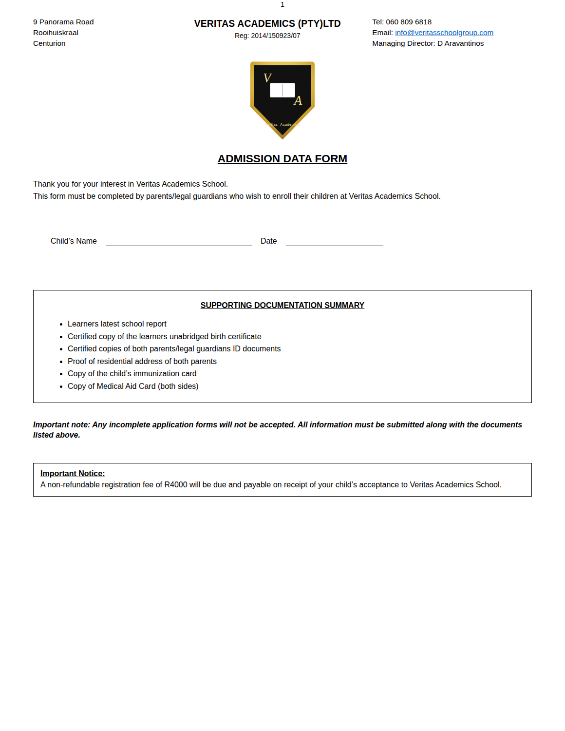1
9 Panorama Road
Rooihuiskraal
Centurion
VERITAS ACADEMICS (PTY)LTD
Reg: 2014/150923/07
Tel: 060 809 6818
Email: info@veritasschoolgroup.com
Managing Director: D Aravantinos
V A
Veritas Academics
ADMISSION DATA FORM
Thank you for your interest in Veritas Academics School.
This form must be completed by parents/legal guardians who wish to enroll their children at Veritas Academics School.
Child’s Name Date
SUPPORTING DOCUMENTATION SUMMARY
Learners latest school report
Certified copy of the learners unabridged birth certificate
Certified copies of both parents/legal guardians ID documents
Proof of residential address of both parents
Copy of the child’s immunization card
Copy of Medical Aid Card (both sides)
Important note: Any incomplete application forms will not be accepted. All information must be submitted along with the documents listed above.
Important Notice:
A non-refundable registration fee of R4000 will be due and payable on receipt of your child’s acceptance to Veritas Academics School.